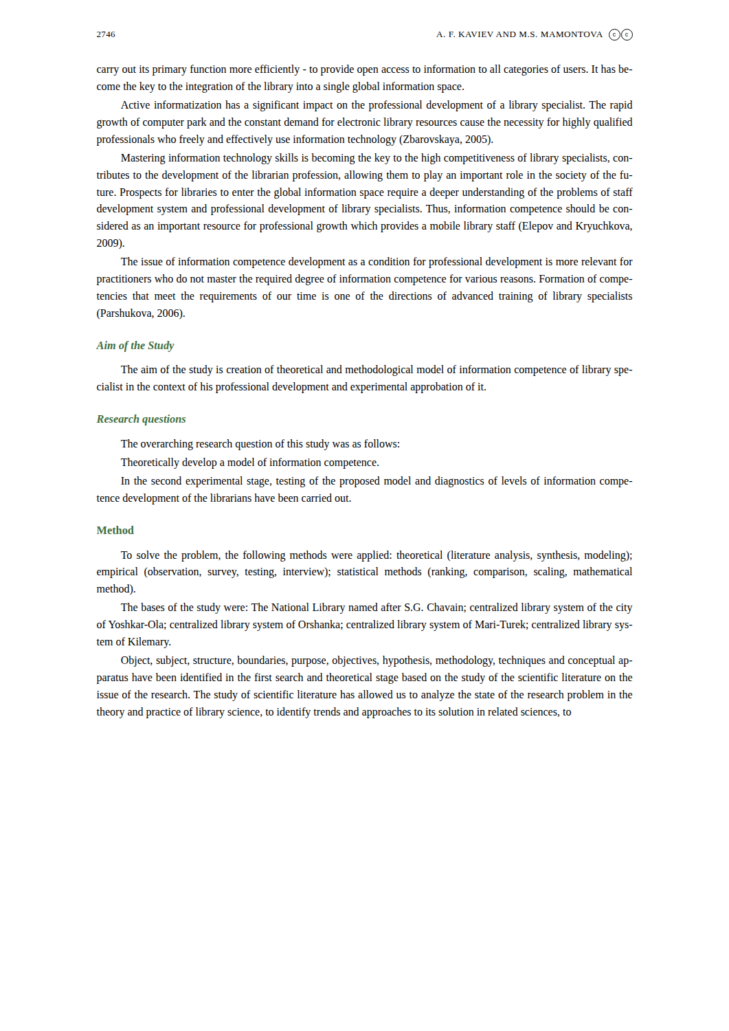2746
A. F. KAVIEV AND M.S. MAMONTOVA cc
carry out its primary function more efficiently - to provide open access to information to all categories of users. It has become the key to the integration of the library into a single global information space.
Active informatization has a significant impact on the professional development of a library specialist. The rapid growth of computer park and the constant demand for electronic library resources cause the necessity for highly qualified professionals who freely and effectively use information technology (Zbarovskaya, 2005).
Mastering information technology skills is becoming the key to the high competitiveness of library specialists, contributes to the development of the librarian profession, allowing them to play an important role in the society of the future. Prospects for libraries to enter the global information space require a deeper understanding of the problems of staff development system and professional development of library specialists. Thus, information competence should be considered as an important resource for professional growth which provides a mobile library staff (Elepov and Kryuchkova, 2009).
The issue of information competence development as a condition for professional development is more relevant for practitioners who do not master the required degree of information competence for various reasons. Formation of competencies that meet the requirements of our time is one of the directions of advanced training of library specialists (Parshukova, 2006).
Aim of the Study
The aim of the study is creation of theoretical and methodological model of information competence of library specialist in the context of his professional development and experimental approbation of it.
Research questions
The overarching research question of this study was as follows:
Theoretically develop a model of information competence.
In the second experimental stage, testing of the proposed model and diagnostics of levels of information competence development of the librarians have been carried out.
Method
To solve the problem, the following methods were applied: theoretical (literature analysis, synthesis, modeling); empirical (observation, survey, testing, interview); statistical methods (ranking, comparison, scaling, mathematical method).
The bases of the study were: The National Library named after S.G. Chavain; centralized library system of the city of Yoshkar-Ola; centralized library system of Orshanka; centralized library system of Mari-Turek; centralized library system of Kilemary.
Object, subject, structure, boundaries, purpose, objectives, hypothesis, methodology, techniques and conceptual apparatus have been identified in the first search and theoretical stage based on the study of the scientific literature on the issue of the research. The study of scientific literature has allowed us to analyze the state of the research problem in the theory and practice of library science, to identify trends and approaches to its solution in related sciences, to